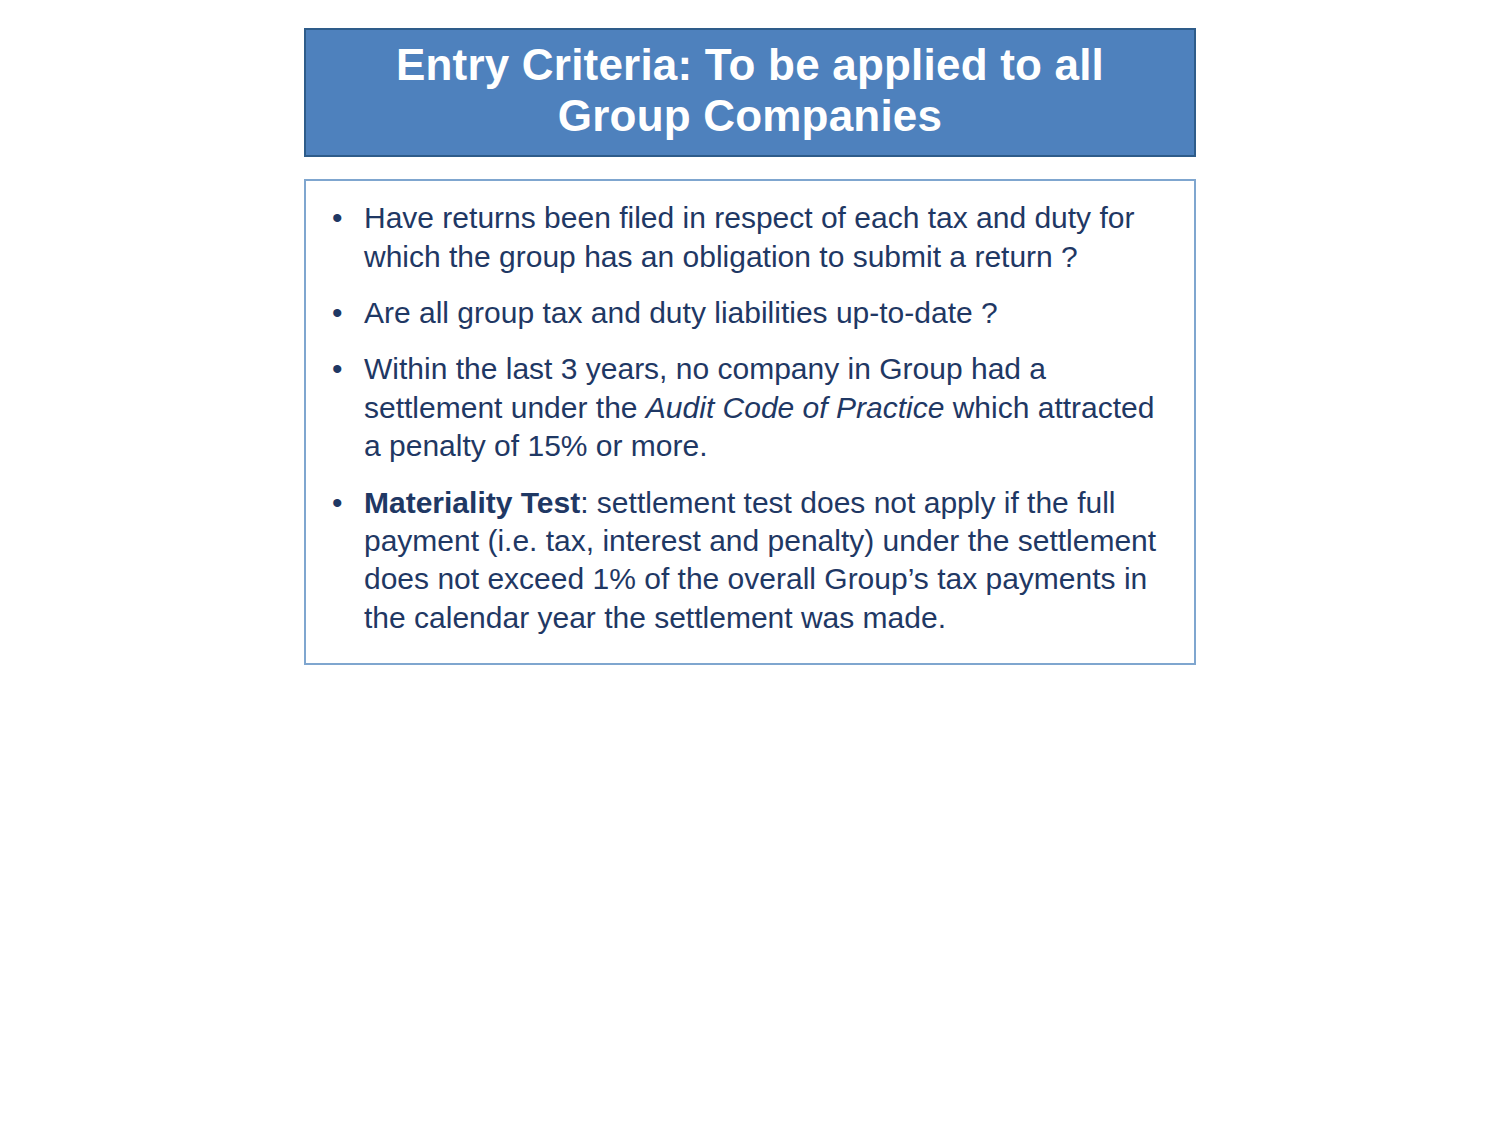Entry Criteria: To be applied to all Group Companies
Have returns been filed in respect of each tax and duty for which the group has an obligation to submit a return ?
Are all group tax and duty liabilities up-to-date ?
Within the last 3 years, no company in Group had a settlement under the Audit Code of Practice which attracted a penalty of 15% or more.
Materiality Test: settlement test does not apply if the full payment (i.e. tax, interest and penalty) under the settlement does not exceed 1% of the overall Group’s tax payments in the calendar year the settlement was made.